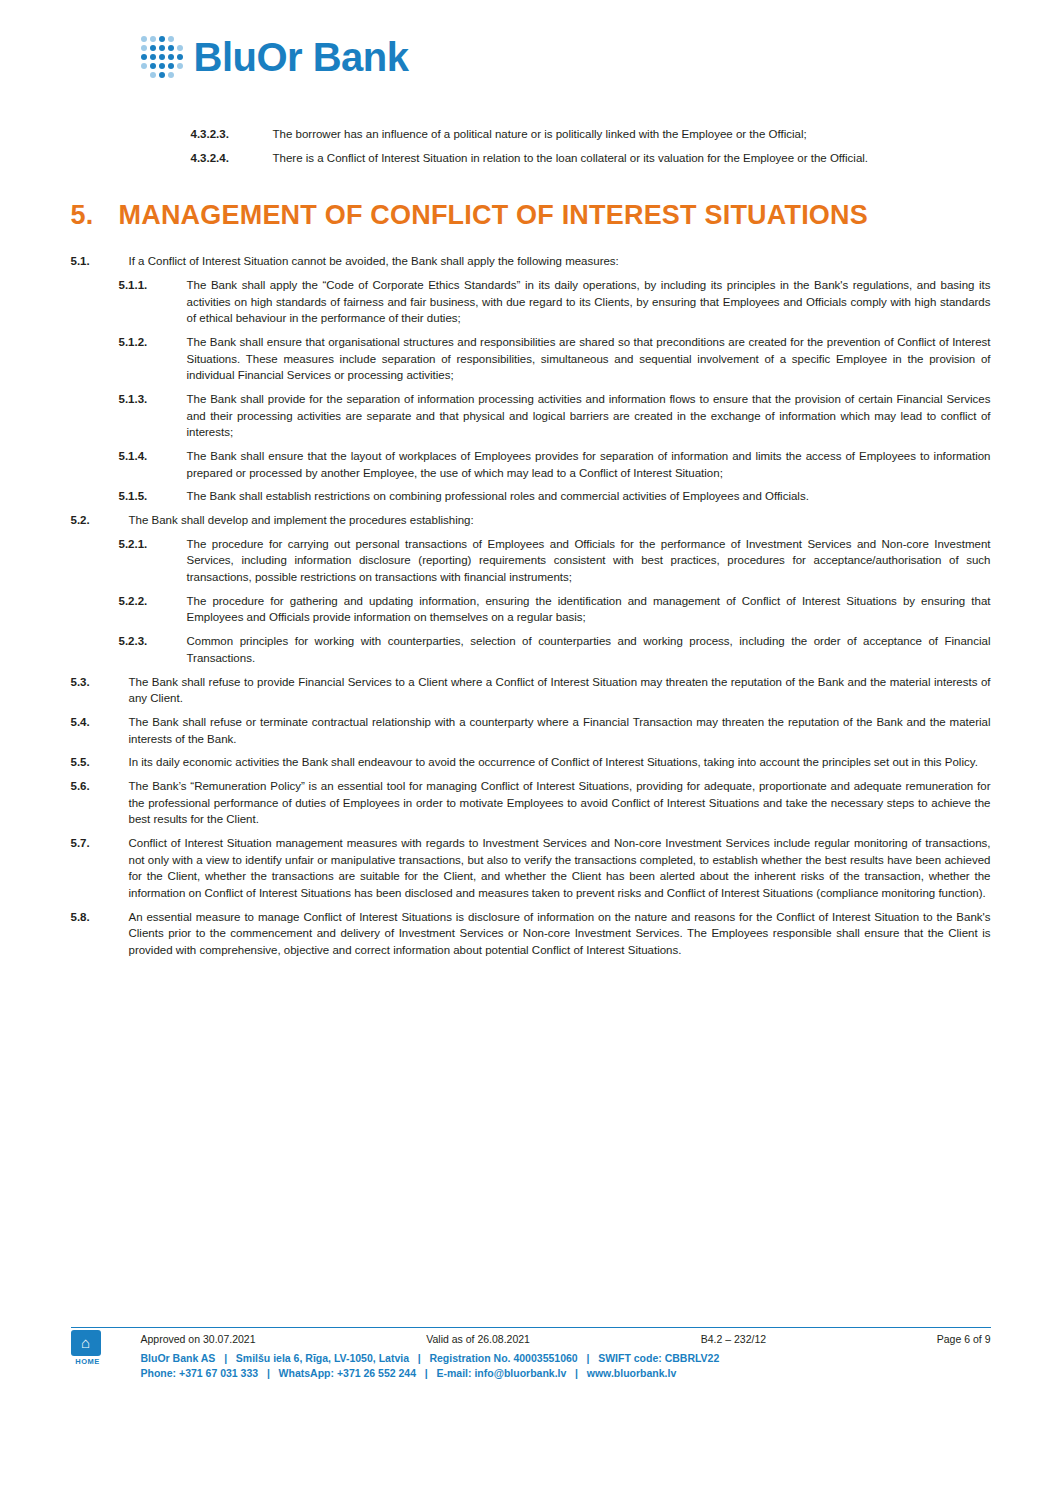BluOr Bank
4.3.2.3.
The borrower has an influence of a political nature or is politically linked with the Employee or the Official;
4.3.2.4.
There is a Conflict of Interest Situation in relation to the loan collateral or its valuation for the Employee or the Official.
5. MANAGEMENT OF CONFLICT OF INTEREST SITUATIONS
5.1.
If a Conflict of Interest Situation cannot be avoided, the Bank shall apply the following measures:
5.1.1.
The Bank shall apply the “Code of Corporate Ethics Standards” in its daily operations, by including its principles in the Bank's regulations, and basing its activities on high standards of fairness and fair business, with due regard to its Clients, by ensuring that Employees and Officials comply with high standards of ethical behaviour in the performance of their duties;
5.1.2.
The Bank shall ensure that organisational structures and responsibilities are shared so that preconditions are created for the prevention of Conflict of Interest Situations. These measures include separation of responsibilities, simultaneous and sequential involvement of a specific Employee in the provision of individual Financial Services or processing activities;
5.1.3.
The Bank shall provide for the separation of information processing activities and information flows to ensure that the provision of certain Financial Services and their processing activities are separate and that physical and logical barriers are created in the exchange of information which may lead to conflict of interests;
5.1.4.
The Bank shall ensure that the layout of workplaces of Employees provides for separation of information and limits the access of Employees to information prepared or processed by another Employee, the use of which may lead to a Conflict of Interest Situation;
5.1.5.
The Bank shall establish restrictions on combining professional roles and commercial activities of Employees and Officials.
5.2.
The Bank shall develop and implement the procedures establishing:
5.2.1.
The procedure for carrying out personal transactions of Employees and Officials for the performance of Investment Services and Non-core Investment Services, including information disclosure (reporting) requirements consistent with best practices, procedures for acceptance/authorisation of such transactions, possible restrictions on transactions with financial instruments;
5.2.2.
The procedure for gathering and updating information, ensuring the identification and management of Conflict of Interest Situations by ensuring that Employees and Officials provide information on themselves on a regular basis;
5.2.3.
Common principles for working with counterparties, selection of counterparties and working process, including the order of acceptance of Financial Transactions.
5.3.
The Bank shall refuse to provide Financial Services to a Client where a Conflict of Interest Situation may threaten the reputation of the Bank and the material interests of any Client.
5.4.
The Bank shall refuse or terminate contractual relationship with a counterparty where a Financial Transaction may threaten the reputation of the Bank and the material interests of the Bank.
5.5.
In its daily economic activities the Bank shall endeavour to avoid the occurrence of Conflict of Interest Situations, taking into account the principles set out in this Policy.
5.6.
The Bank’s “Remuneration Policy” is an essential tool for managing Conflict of Interest Situations, providing for adequate, proportionate and adequate remuneration for the professional performance of duties of Employees in order to motivate Employees to avoid Conflict of Interest Situations and take the necessary steps to achieve the best results for the Client.
5.7.
Conflict of Interest Situation management measures with regards to Investment Services and Non-core Investment Services include regular monitoring of transactions, not only with a view to identify unfair or manipulative transactions, but also to verify the transactions completed, to establish whether the best results have been achieved for the Client, whether the transactions are suitable for the Client, and whether the Client has been alerted about the inherent risks of the transaction, whether the information on Conflict of Interest Situations has been disclosed and measures taken to prevent risks and Conflict of Interest Situations (compliance monitoring function).
5.8.
An essential measure to manage Conflict of Interest Situations is disclosure of information on the nature and reasons for the Conflict of Interest Situation to the Bank's Clients prior to the commencement and delivery of Investment Services or Non-core Investment Services. The Employees responsible shall ensure that the Client is provided with comprehensive, objective and correct information about potential Conflict of Interest Situations.
⌂
HOME
Approved on 30.07.2021
Valid as of 26.08.2021
B4.2 – 232/12
Page 6 of 9
BluOr Bank AS | Smilšu iela 6, Rīga, LV-1050, Latvia | Registration No. 40003551060 | SWIFT code: CBBRLV22
Phone: +371 67 031 333 | WhatsApp: +371 26 552 244 | E-mail: info@bluorbank.lv | www.bluorbank.lv